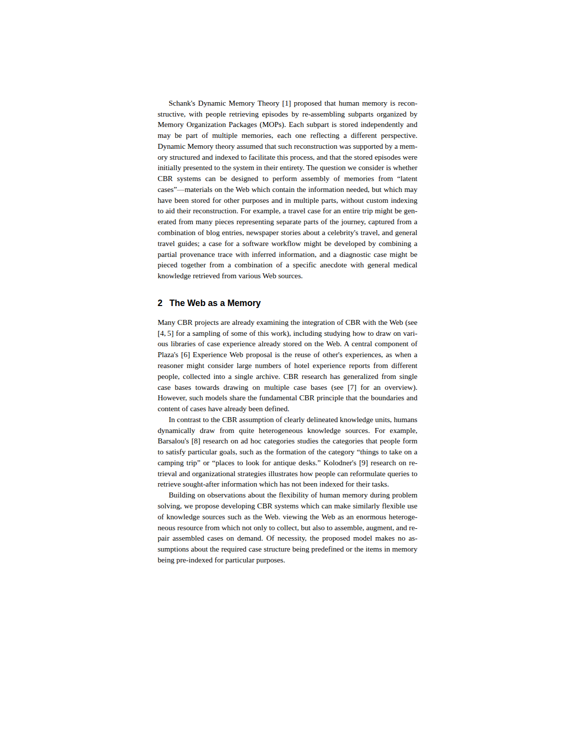Schank's Dynamic Memory Theory [1] proposed that human memory is reconstructive, with people retrieving episodes by re-assembling subparts organized by Memory Organization Packages (MOPs). Each subpart is stored independently and may be part of multiple memories, each one reflecting a different perspective. Dynamic Memory theory assumed that such reconstruction was supported by a memory structured and indexed to facilitate this process, and that the stored episodes were initially presented to the system in their entirety. The question we consider is whether CBR systems can be designed to perform assembly of memories from “latent cases”—materials on the Web which contain the information needed, but which may have been stored for other purposes and in multiple parts, without custom indexing to aid their reconstruction. For example, a travel case for an entire trip might be generated from many pieces representing separate parts of the journey, captured from a combination of blog entries, newspaper stories about a celebrity's travel, and general travel guides; a case for a software workflow might be developed by combining a partial provenance trace with inferred information, and a diagnostic case might be pieced together from a combination of a specific anecdote with general medical knowledge retrieved from various Web sources.
2 The Web as a Memory
Many CBR projects are already examining the integration of CBR with the Web (see [4, 5] for a sampling of some of this work), including studying how to draw on various libraries of case experience already stored on the Web. A central component of Plaza's [6] Experience Web proposal is the reuse of other's experiences, as when a reasoner might consider large numbers of hotel experience reports from different people, collected into a single archive. CBR research has generalized from single case bases towards drawing on multiple case bases (see [7] for an overview). However, such models share the fundamental CBR principle that the boundaries and content of cases have already been defined.
In contrast to the CBR assumption of clearly delineated knowledge units, humans dynamically draw from quite heterogeneous knowledge sources. For example, Barsalou's [8] research on ad hoc categories studies the categories that people form to satisfy particular goals, such as the formation of the category “things to take on a camping trip” or “places to look for antique desks.” Kolodner's [9] research on retrieval and organizational strategies illustrates how people can reformulate queries to retrieve sought-after information which has not been indexed for their tasks.
Building on observations about the flexibility of human memory during problem solving, we propose developing CBR systems which can make similarly flexible use of knowledge sources such as the Web. viewing the Web as an enormous heterogeneous resource from which not only to collect, but also to assemble, augment, and repair assembled cases on demand. Of necessity, the proposed model makes no assumptions about the required case structure being predefined or the items in memory being pre-indexed for particular purposes.